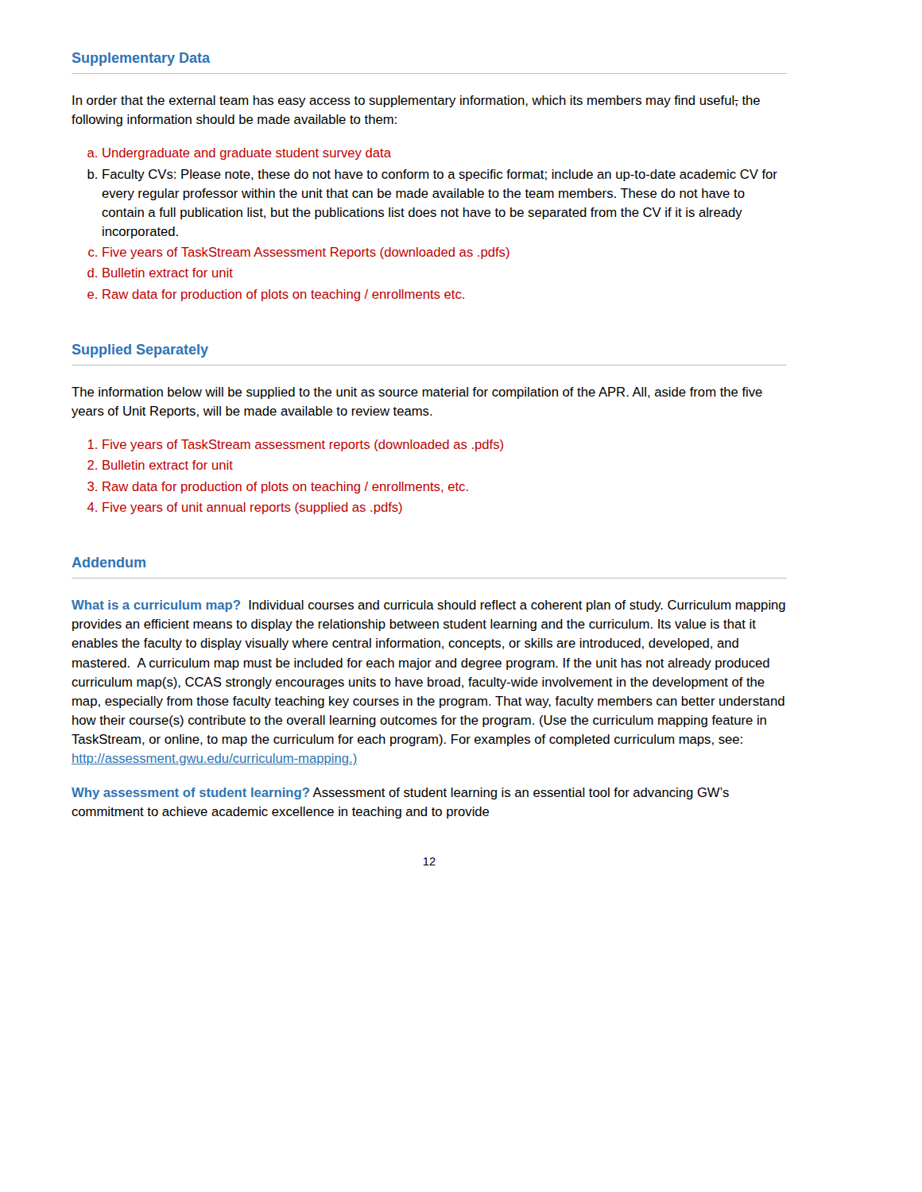Supplementary Data
In order that the external team has easy access to supplementary information, which its members may find useful, the following information should be made available to them:
Undergraduate and graduate student survey data
Faculty CVs: Please note, these do not have to conform to a specific format; include an up-to-date academic CV for every regular professor within the unit that can be made available to the team members. These do not have to contain a full publication list, but the publications list does not have to be separated from the CV if it is already incorporated.
Five years of TaskStream Assessment Reports (downloaded as .pdfs)
Bulletin extract for unit
Raw data for production of plots on teaching / enrollments etc.
Supplied Separately
The information below will be supplied to the unit as source material for compilation of the APR. All, aside from the five years of Unit Reports, will be made available to review teams.
Five years of TaskStream assessment reports (downloaded as .pdfs)
Bulletin extract for unit
Raw data for production of plots on teaching / enrollments, etc.
Five years of unit annual reports (supplied as .pdfs)
Addendum
What is a curriculum map? Individual courses and curricula should reflect a coherent plan of study. Curriculum mapping provides an efficient means to display the relationship between student learning and the curriculum. Its value is that it enables the faculty to display visually where central information, concepts, or skills are introduced, developed, and mastered. A curriculum map must be included for each major and degree program. If the unit has not already produced curriculum map(s), CCAS strongly encourages units to have broad, faculty-wide involvement in the development of the map, especially from those faculty teaching key courses in the program. That way, faculty members can better understand how their course(s) contribute to the overall learning outcomes for the program. (Use the curriculum mapping feature in TaskStream, or online, to map the curriculum for each program). For examples of completed curriculum maps, see: http://assessment.gwu.edu/curriculum-mapping.)
Why assessment of student learning? Assessment of student learning is an essential tool for advancing GW’s commitment to achieve academic excellence in teaching and to provide
12